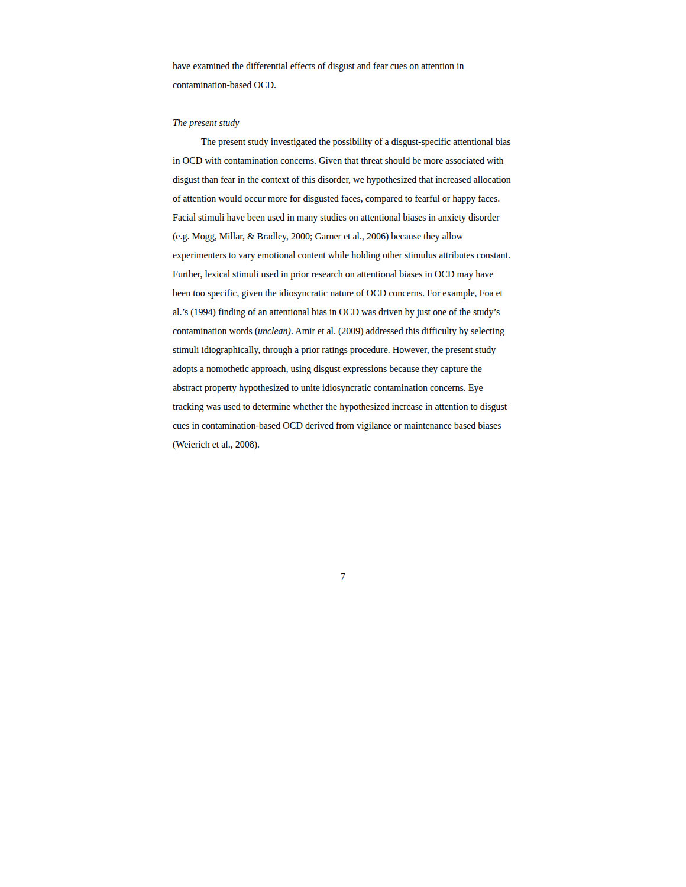have examined the differential effects of disgust and fear cues on attention in contamination-based OCD.
The present study
The present study investigated the possibility of a disgust-specific attentional bias in OCD with contamination concerns. Given that threat should be more associated with disgust than fear in the context of this disorder, we hypothesized that increased allocation of attention would occur more for disgusted faces, compared to fearful or happy faces. Facial stimuli have been used in many studies on attentional biases in anxiety disorder (e.g. Mogg, Millar, & Bradley, 2000; Garner et al., 2006) because they allow experimenters to vary emotional content while holding other stimulus attributes constant. Further, lexical stimuli used in prior research on attentional biases in OCD may have been too specific, given the idiosyncratic nature of OCD concerns. For example, Foa et al.’s (1994) finding of an attentional bias in OCD was driven by just one of the study’s contamination words (unclean). Amir et al. (2009) addressed this difficulty by selecting stimuli idiographically, through a prior ratings procedure. However, the present study adopts a nomothetic approach, using disgust expressions because they capture the abstract property hypothesized to unite idiosyncratic contamination concerns. Eye tracking was used to determine whether the hypothesized increase in attention to disgust cues in contamination-based OCD derived from vigilance or maintenance based biases (Weierich et al., 2008).
7